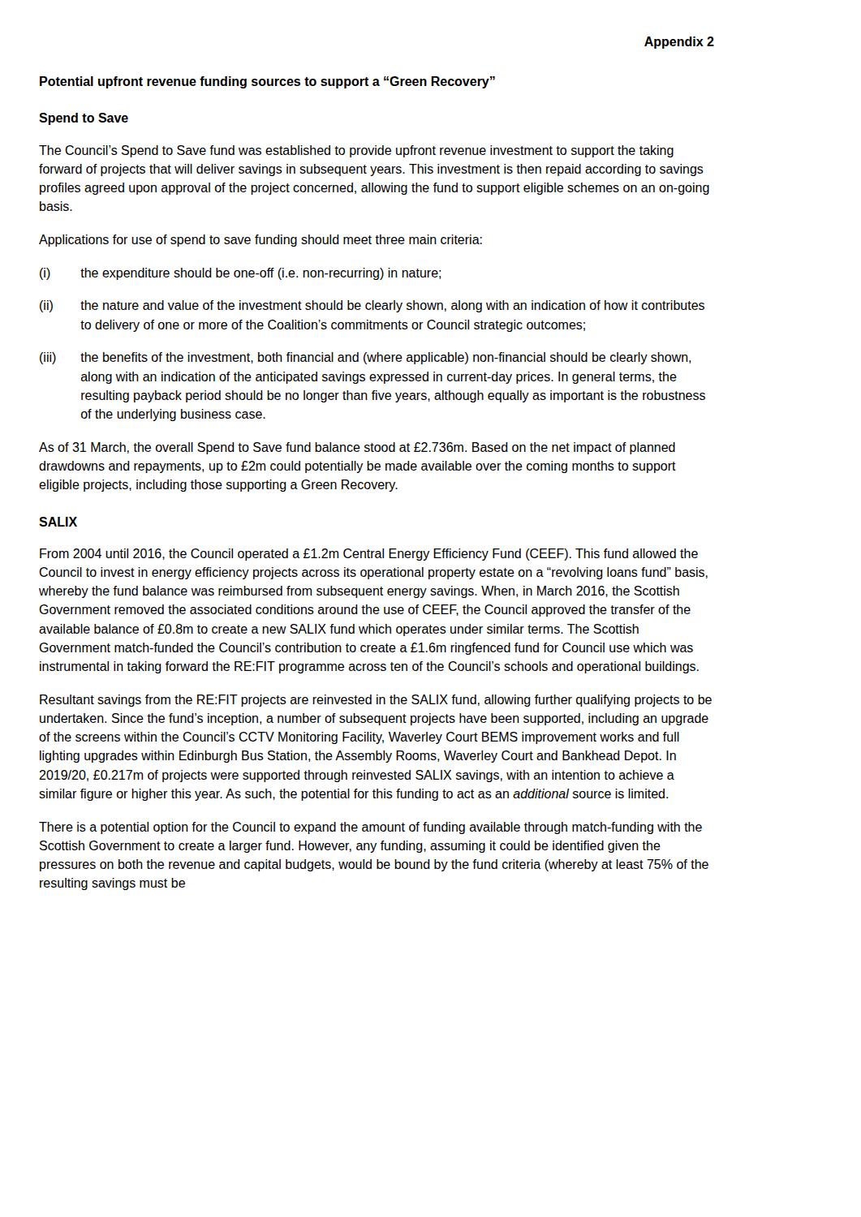Appendix 2
Potential upfront revenue funding sources to support a “Green Recovery”
Spend to Save
The Council’s Spend to Save fund was established to provide upfront revenue investment to support the taking forward of projects that will deliver savings in subsequent years. This investment is then repaid according to savings profiles agreed upon approval of the project concerned, allowing the fund to support eligible schemes on an on-going basis.
Applications for use of spend to save funding should meet three main criteria:
(i) the expenditure should be one-off (i.e. non-recurring) in nature;
(ii) the nature and value of the investment should be clearly shown, along with an indication of how it contributes to delivery of one or more of the Coalition’s commitments or Council strategic outcomes;
(iii) the benefits of the investment, both financial and (where applicable) non-financial should be clearly shown, along with an indication of the anticipated savings expressed in current-day prices. In general terms, the resulting payback period should be no longer than five years, although equally as important is the robustness of the underlying business case.
As of 31 March, the overall Spend to Save fund balance stood at £2.736m. Based on the net impact of planned drawdowns and repayments, up to £2m could potentially be made available over the coming months to support eligible projects, including those supporting a Green Recovery.
SALIX
From 2004 until 2016, the Council operated a £1.2m Central Energy Efficiency Fund (CEEF). This fund allowed the Council to invest in energy efficiency projects across its operational property estate on a “revolving loans fund” basis, whereby the fund balance was reimbursed from subsequent energy savings. When, in March 2016, the Scottish Government removed the associated conditions around the use of CEEF, the Council approved the transfer of the available balance of £0.8m to create a new SALIX fund which operates under similar terms. The Scottish Government match-funded the Council’s contribution to create a £1.6m ringfenced fund for Council use which was instrumental in taking forward the RE:FIT programme across ten of the Council’s schools and operational buildings.
Resultant savings from the RE:FIT projects are reinvested in the SALIX fund, allowing further qualifying projects to be undertaken. Since the fund’s inception, a number of subsequent projects have been supported, including an upgrade of the screens within the Council’s CCTV Monitoring Facility, Waverley Court BEMS improvement works and full lighting upgrades within Edinburgh Bus Station, the Assembly Rooms, Waverley Court and Bankhead Depot. In 2019/20, £0.217m of projects were supported through reinvested SALIX savings, with an intention to achieve a similar figure or higher this year. As such, the potential for this funding to act as an additional source is limited.
There is a potential option for the Council to expand the amount of funding available through match-funding with the Scottish Government to create a larger fund. However, any funding, assuming it could be identified given the pressures on both the revenue and capital budgets, would be bound by the fund criteria (whereby at least 75% of the resulting savings must be